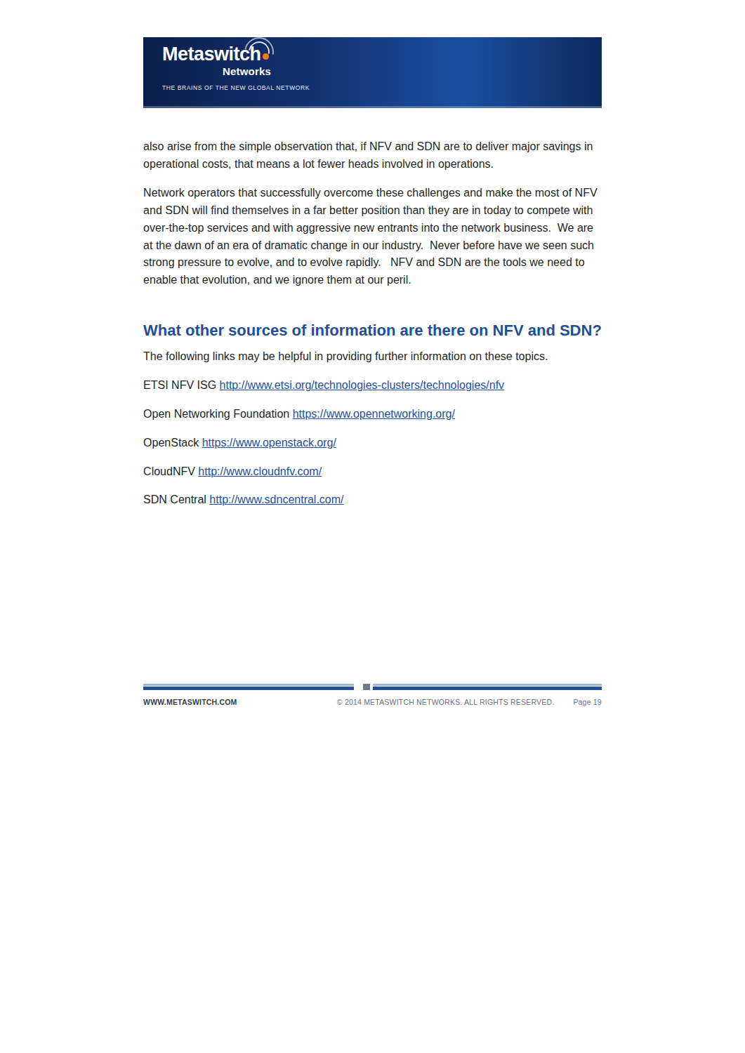Metaswitch Networks
The brains of the new global network
also arise from the simple observation that, if NFV and SDN are to deliver major savings in operational costs, that means a lot fewer heads involved in operations.
Network operators that successfully overcome these challenges and make the most of NFV and SDN will find themselves in a far better position than they are in today to compete with over-the-top services and with aggressive new entrants into the network business. We are at the dawn of an era of dramatic change in our industry. Never before have we seen such strong pressure to evolve, and to evolve rapidly. NFV and SDN are the tools we need to enable that evolution, and we ignore them at our peril.
What other sources of information are there on NFV and SDN?
The following links may be helpful in providing further information on these topics.
ETSI NFV ISG http://www.etsi.org/technologies-clusters/technologies/nfv
Open Networking Foundation https://www.opennetworking.org/
OpenStack https://www.openstack.org/
CloudNFV http://www.cloudnfv.com/
SDN Central http://www.sdncentral.com/
WWW.METASWITCH.COM © 2014 METASWITCH NETWORKS. ALL RIGHTS RESERVED. Page 19